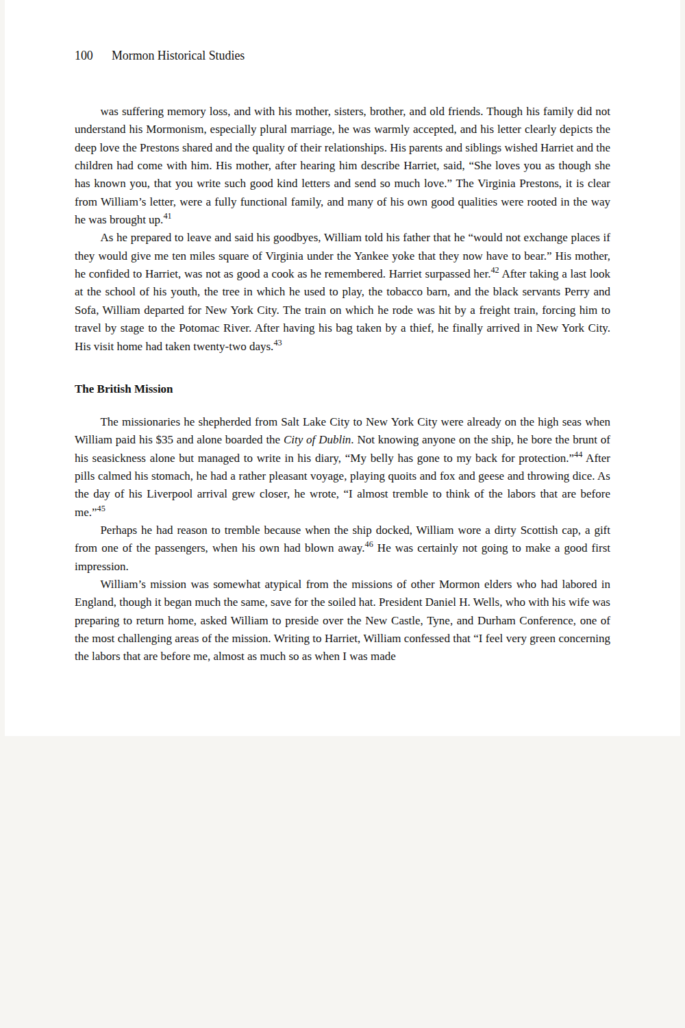100 Mormon Historical Studies
was suffering memory loss, and with his mother, sisters, brother, and old friends. Though his family did not understand his Mormonism, especially plural marriage, he was warmly accepted, and his letter clearly depicts the deep love the Prestons shared and the quality of their relationships. His parents and siblings wished Harriet and the children had come with him. His mother, after hearing him describe Harriet, said, “She loves you as though she has known you, that you write such good kind letters and send so much love.” The Virginia Prestons, it is clear from William’s letter, were a fully functional family, and many of his own good qualities were rooted in the way he was brought up.41
As he prepared to leave and said his goodbyes, William told his father that he “would not exchange places if they would give me ten miles square of Virginia under the Yankee yoke that they now have to bear.” His mother, he confided to Harriet, was not as good a cook as he remembered. Harriet surpassed her.42 After taking a last look at the school of his youth, the tree in which he used to play, the tobacco barn, and the black servants Perry and Sofa, William departed for New York City. The train on which he rode was hit by a freight train, forcing him to travel by stage to the Potomac River. After having his bag taken by a thief, he finally arrived in New York City. His visit home had taken twenty-two days.43
The British Mission
The missionaries he shepherded from Salt Lake City to New York City were already on the high seas when William paid his $35 and alone boarded the City of Dublin. Not knowing anyone on the ship, he bore the brunt of his seasickness alone but managed to write in his diary, “My belly has gone to my back for protection.”44 After pills calmed his stomach, he had a rather pleasant voyage, playing quoits and fox and geese and throwing dice. As the day of his Liverpool arrival grew closer, he wrote, “I almost tremble to think of the labors that are before me.”45
Perhaps he had reason to tremble because when the ship docked, William wore a dirty Scottish cap, a gift from one of the passengers, when his own had blown away.46 He was certainly not going to make a good first impression.
William’s mission was somewhat atypical from the missions of other Mormon elders who had labored in England, though it began much the same, save for the soiled hat. President Daniel H. Wells, who with his wife was preparing to return home, asked William to preside over the New Castle, Tyne, and Durham Conference, one of the most challenging areas of the mission. Writing to Harriet, William confessed that “I feel very green concerning the labors that are before me, almost as much so as when I was made